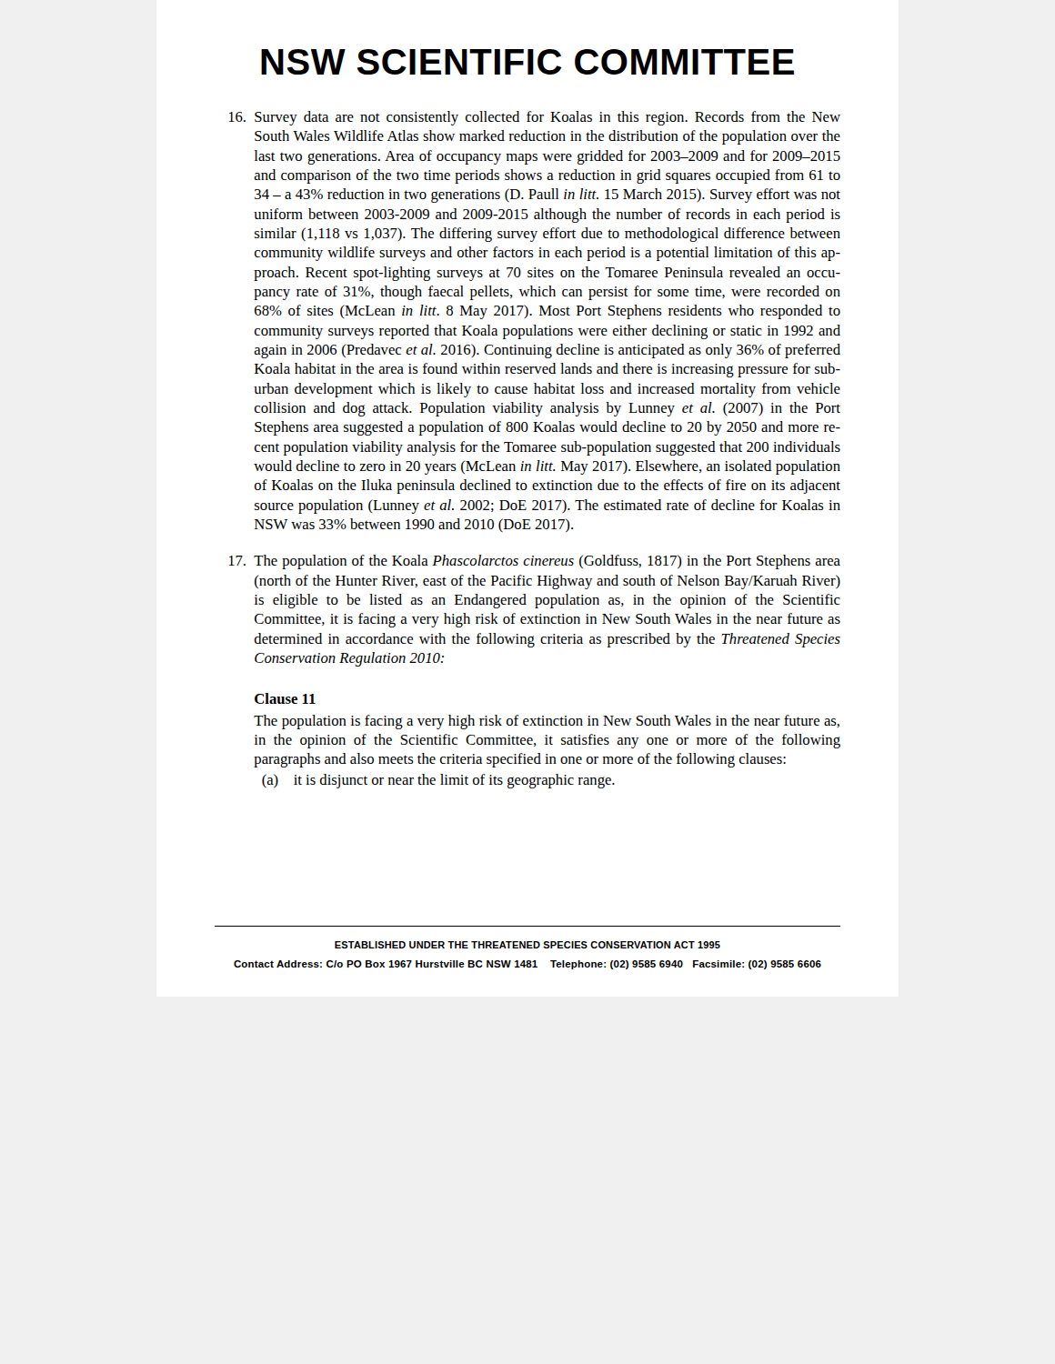NSW SCIENTIFIC COMMITTEE
16. Survey data are not consistently collected for Koalas in this region. Records from the New South Wales Wildlife Atlas show marked reduction in the distribution of the population over the last two generations. Area of occupancy maps were gridded for 2003–2009 and for 2009–2015 and comparison of the two time periods shows a reduction in grid squares occupied from 61 to 34 – a 43% reduction in two generations (D. Paull in litt. 15 March 2015). Survey effort was not uniform between 2003-2009 and 2009-2015 although the number of records in each period is similar (1,118 vs 1,037). The differing survey effort due to methodological difference between community wildlife surveys and other factors in each period is a potential limitation of this approach. Recent spot-lighting surveys at 70 sites on the Tomaree Peninsula revealed an occupancy rate of 31%, though faecal pellets, which can persist for some time, were recorded on 68% of sites (McLean in litt. 8 May 2017). Most Port Stephens residents who responded to community surveys reported that Koala populations were either declining or static in 1992 and again in 2006 (Predavec et al. 2016). Continuing decline is anticipated as only 36% of preferred Koala habitat in the area is found within reserved lands and there is increasing pressure for suburban development which is likely to cause habitat loss and increased mortality from vehicle collision and dog attack. Population viability analysis by Lunney et al. (2007) in the Port Stephens area suggested a population of 800 Koalas would decline to 20 by 2050 and more recent population viability analysis for the Tomaree sub-population suggested that 200 individuals would decline to zero in 20 years (McLean in litt. May 2017). Elsewhere, an isolated population of Koalas on the Iluka peninsula declined to extinction due to the effects of fire on its adjacent source population (Lunney et al. 2002; DoE 2017). The estimated rate of decline for Koalas in NSW was 33% between 1990 and 2010 (DoE 2017).
17. The population of the Koala Phascolarctos cinereus (Goldfuss, 1817) in the Port Stephens area (north of the Hunter River, east of the Pacific Highway and south of Nelson Bay/Karuah River) is eligible to be listed as an Endangered population as, in the opinion of the Scientific Committee, it is facing a very high risk of extinction in New South Wales in the near future as determined in accordance with the following criteria as prescribed by the Threatened Species Conservation Regulation 2010:
Clause 11
The population is facing a very high risk of extinction in New South Wales in the near future as, in the opinion of the Scientific Committee, it satisfies any one or more of the following paragraphs and also meets the criteria specified in one or more of the following clauses:
(a) it is disjunct or near the limit of its geographic range.
ESTABLISHED UNDER THE THREATENED SPECIES CONSERVATION ACT 1995
Contact Address: C/o PO Box 1967 Hurstville BC NSW 1481 Telephone: (02) 9585 6940 Facsimile: (02) 9585 6606